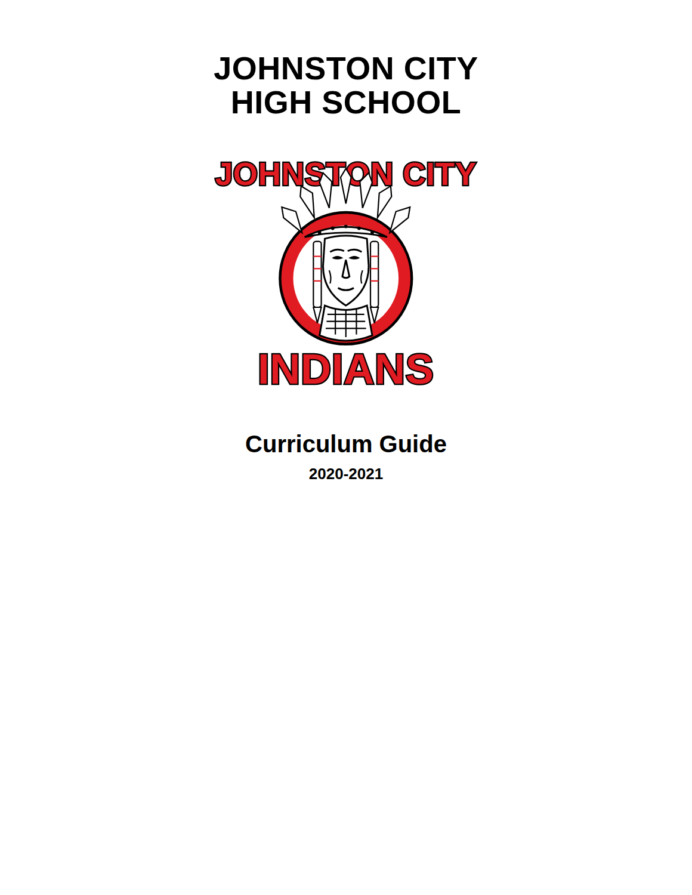JOHNSTON CITY
HIGH SCHOOL
JOHNSTON CITY INDIANS
Curriculum Guide
2020-2021